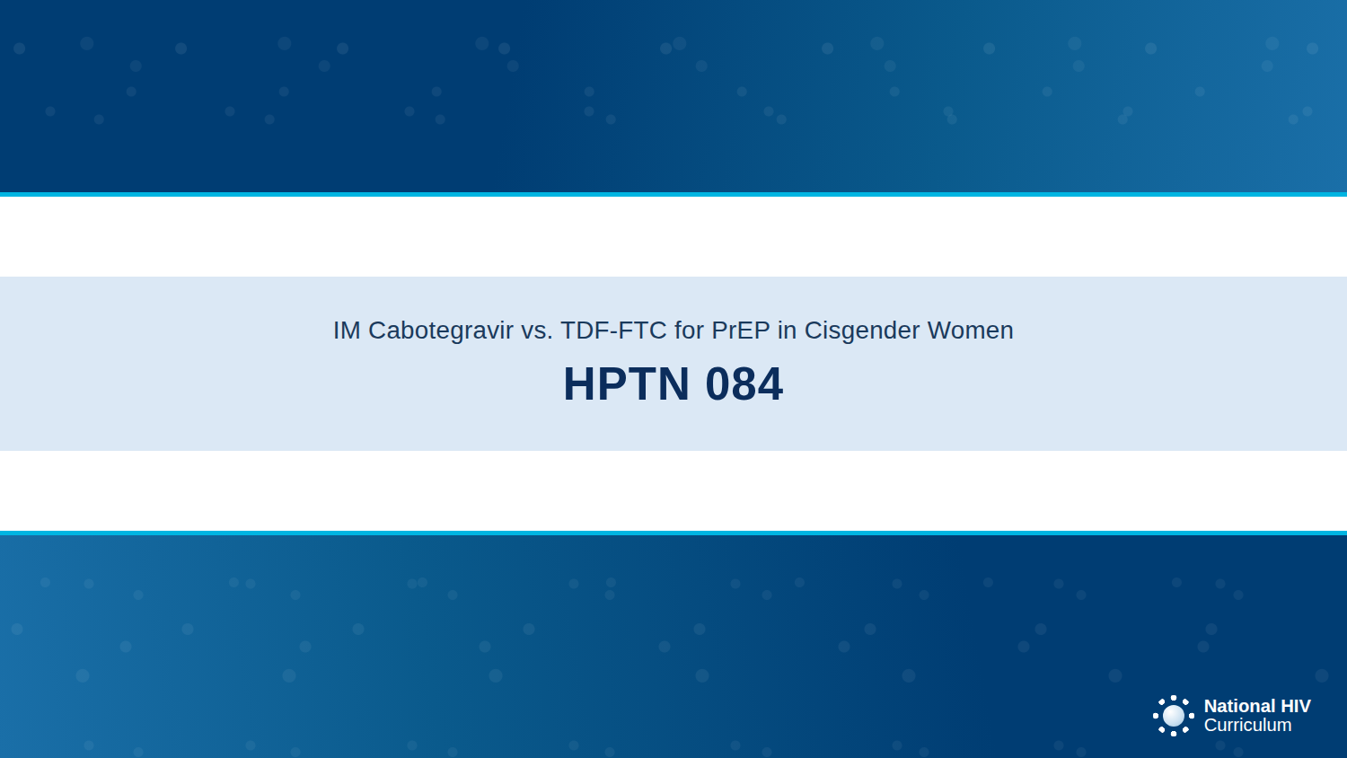IM Cabotegravir vs. TDF-FTC for PrEP in Cisgender Women
HPTN 084
National HIV Curriculum